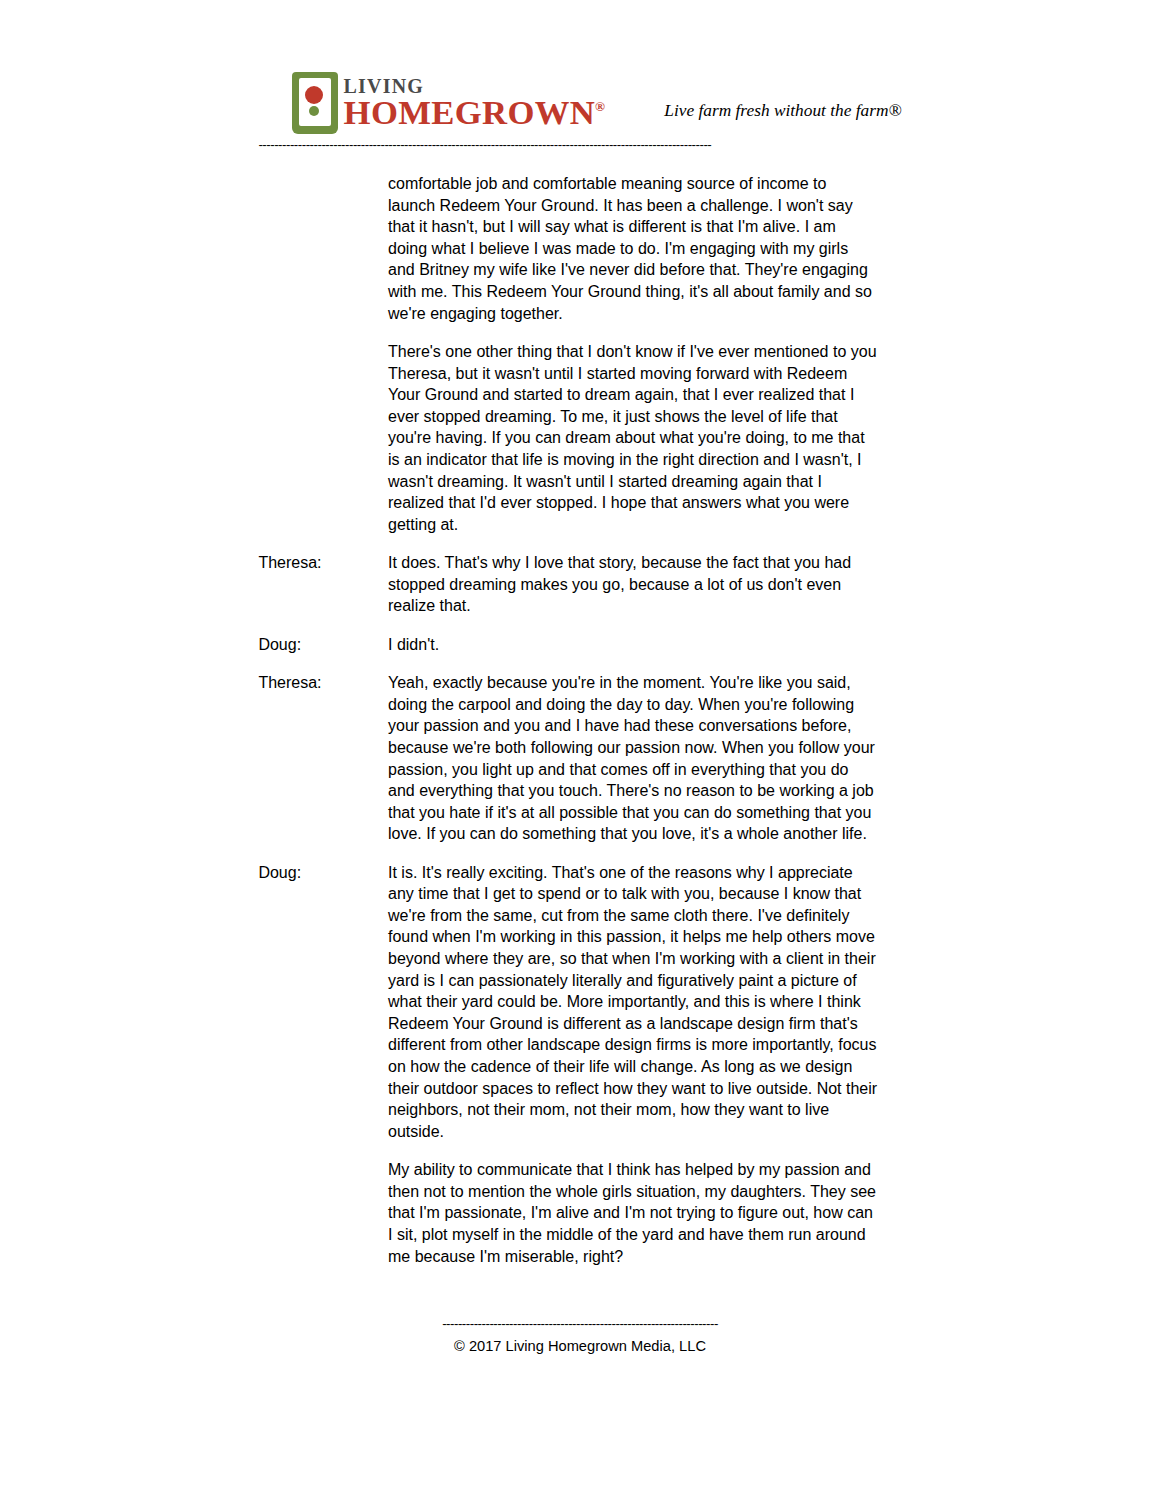LIVING
HOMEGROWN®
Live farm fresh without the farm®
-------------------------------------------------------------------------------------------------------------------
comfortable job and comfortable meaning source of income to launch Redeem Your Ground. It has been a challenge. I won't say that it hasn't, but I will say what is different is that I'm alive. I am doing what I believe I was made to do. I'm engaging with my girls and Britney my wife like I've never did before that. They're engaging with me. This Redeem Your Ground thing, it's all about family and so we're engaging together.
There's one other thing that I don't know if I've ever mentioned to you Theresa, but it wasn't until I started moving forward with Redeem Your Ground and started to dream again, that I ever realized that I ever stopped dreaming. To me, it just shows the level of life that you're having. If you can dream about what you're doing, to me that is an indicator that life is moving in the right direction and I wasn't, I wasn't dreaming. It wasn't until I started dreaming again that I realized that I'd ever stopped. I hope that answers what you were getting at.
Theresa:
It does. That's why I love that story, because the fact that you had stopped dreaming makes you go, because a lot of us don't even realize that.
Doug:
I didn't.
Theresa:
Yeah, exactly because you're in the moment. You're like you said, doing the carpool and doing the day to day. When you're following your passion and you and I have had these conversations before, because we're both following our passion now. When you follow your passion, you light up and that comes off in everything that you do and everything that you touch. There's no reason to be working a job that you hate if it's at all possible that you can do something that you love. If you can do something that you love, it's a whole another life.
Doug:
It is. It's really exciting. That's one of the reasons why I appreciate any time that I get to spend or to talk with you, because I know that we're from the same, cut from the same cloth there. I've definitely found when I'm working in this passion, it helps me help others move beyond where they are, so that when I'm working with a client in their yard is I can passionately literally and figuratively paint a picture of what their yard could be. More importantly, and this is where I think Redeem Your Ground is different as a landscape design firm that's different from other landscape design firms is more importantly, focus on how the cadence of their life will change. As long as we design their outdoor spaces to reflect how they want to live outside. Not their neighbors, not their mom, not their mom, how they want to live outside.
My ability to communicate that I think has helped by my passion and then not to mention the whole girls situation, my daughters. They see that I'm passionate, I'm alive and I'm not trying to figure out, how can I sit, plot myself in the middle of the yard and have them run around me because I'm miserable, right?
----------------------------------------------------------------------
© 2017 Living Homegrown Media, LLC